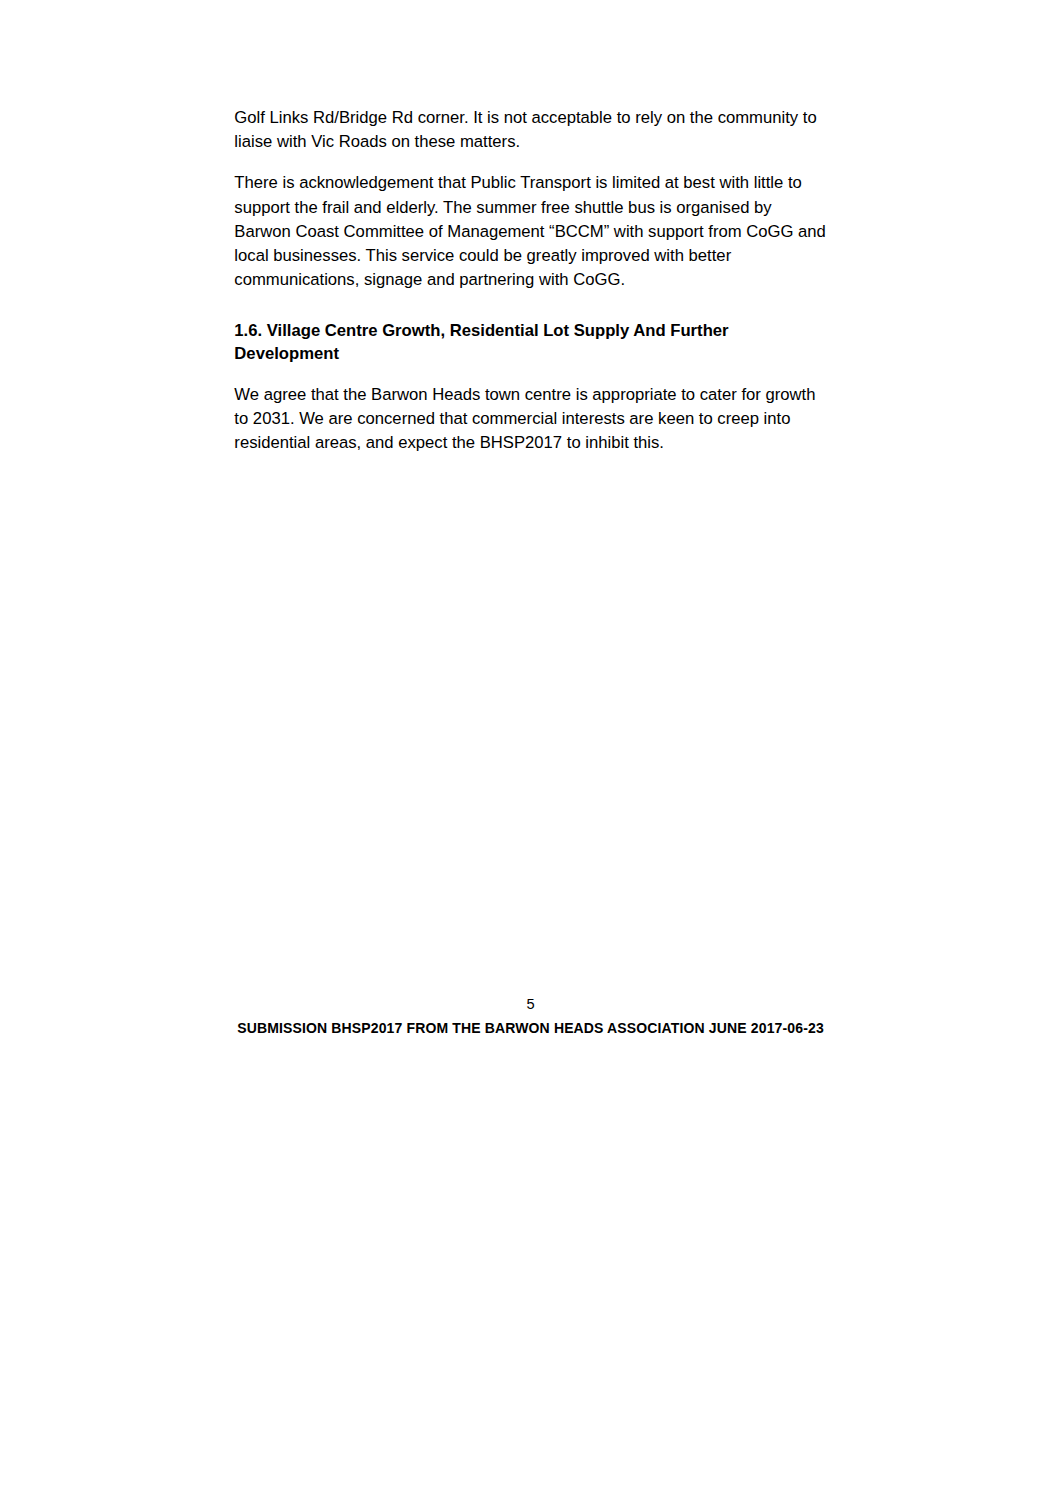Golf Links Rd/Bridge Rd corner. It is not acceptable to rely on the community to liaise with Vic Roads on these matters.
There is acknowledgement that Public Transport is limited at best with little to support the frail and elderly. The summer free shuttle bus is organised by Barwon Coast Committee of Management “BCCM” with support from CoGG and local businesses. This service could be greatly improved with better communications, signage and partnering with CoGG.
1.6. Village Centre Growth, Residential Lot Supply And Further Development
We agree that the Barwon Heads town centre is appropriate to cater for growth to 2031. We are concerned that commercial interests are keen to creep into residential areas, and expect the BHSP2017 to inhibit this.
5
SUBMISSION BHSP2017 FROM THE BARWON HEADS ASSOCIATION JUNE 2017-06-23